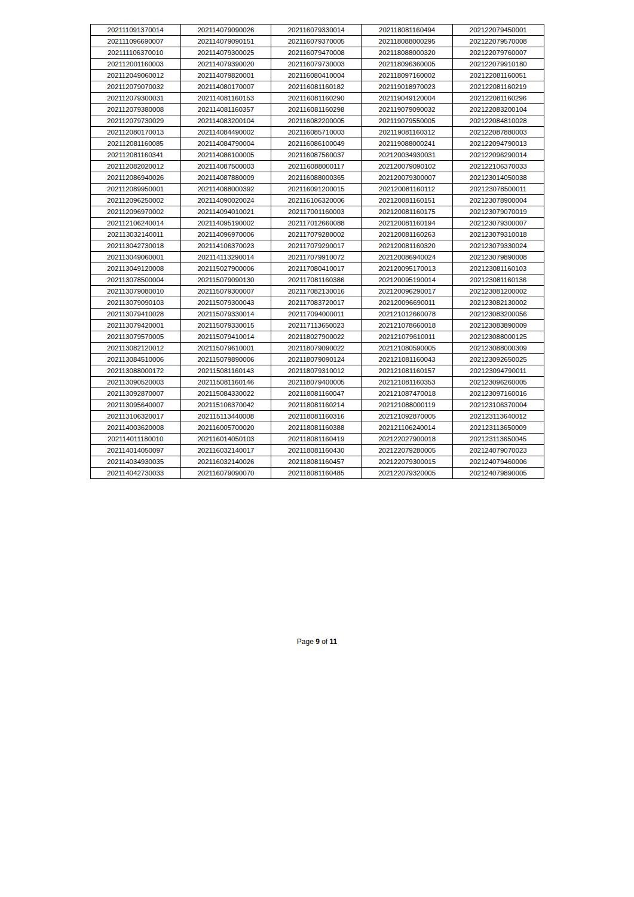| 202111091370014 | 202114079090026 | 202116079330014 | 202118081160494 | 202122079450001 |
| 202111096690007 | 202114079090151 | 202116079370005 | 202118088000295 | 202122079570008 |
| 202111106370010 | 202114079300025 | 202116079470008 | 202118088000320 | 202122079760007 |
| 202112001160003 | 202114079390020 | 202116079730003 | 202118096360005 | 202122079910180 |
| 202112049060012 | 202114079820001 | 202116080410004 | 202118097160002 | 202122081160051 |
| 202112079070032 | 202114080170007 | 202116081160182 | 202119018970023 | 202122081160219 |
| 202112079300031 | 202114081160153 | 202116081160290 | 202119049120004 | 202122081160296 |
| 202112079380008 | 202114081160357 | 202116081160298 | 202119079090032 | 202122083200104 |
| 202112079730029 | 202114083200104 | 202116082200005 | 202119079550005 | 202122084810028 |
| 202112080170013 | 202114084490002 | 202116085710003 | 202119081160312 | 202122087880003 |
| 202112081160085 | 202114084790004 | 202116086100049 | 202119088000241 | 202122094790013 |
| 202112081160341 | 202114086100005 | 202116087560037 | 202120034930031 | 202122096290014 |
| 202112082020012 | 202114087500003 | 202116088000117 | 202120079090102 | 202122106370033 |
| 202112086940026 | 202114087880009 | 202116088000365 | 202120079300007 | 202123014050038 |
| 202112089950001 | 202114088000392 | 202116091200015 | 202120081160112 | 202123078500011 |
| 202112096250002 | 202114090020024 | 202116106320006 | 202120081160151 | 202123078900004 |
| 202112096970002 | 202114094010021 | 202117001160003 | 202120081160175 | 202123079070019 |
| 202112106240014 | 202114095190002 | 202117012660088 | 202120081160194 | 202123079300007 |
| 202113032140011 | 202114096970006 | 202117079280002 | 202120081160263 | 202123079310018 |
| 202113042730018 | 202114106370023 | 202117079290017 | 202120081160320 | 202123079330024 |
| 202113049060001 | 202114113290014 | 202117079910072 | 202120086940024 | 202123079890008 |
| 202113049120008 | 202115027900006 | 202117080410017 | 202120095170013 | 202123081160103 |
| 202113078500004 | 202115079090130 | 202117081160386 | 202120095190014 | 202123081160136 |
| 202113079080010 | 202115079300007 | 202117082130016 | 202120096290017 | 202123081200002 |
| 202113079090103 | 202115079300043 | 202117083720017 | 202120096690011 | 202123082130002 |
| 202113079410028 | 202115079330014 | 202117094000011 | 202121012660078 | 202123083200056 |
| 202113079420001 | 202115079330015 | 202117113650023 | 202121078660018 | 202123083890009 |
| 202113079570005 | 202115079410014 | 202118027900022 | 202121079610011 | 202123088000125 |
| 202113082120012 | 202115079610001 | 202118079090022 | 202121080590005 | 202123088000309 |
| 202113084510006 | 202115079890006 | 202118079090124 | 202121081160043 | 202123092650025 |
| 202113088000172 | 202115081160143 | 202118079310012 | 202121081160157 | 202123094790011 |
| 202113090520003 | 202115081160146 | 202118079400005 | 202121081160353 | 202123096260005 |
| 202113092870007 | 202115084330022 | 202118081160047 | 202121087470018 | 202123097160016 |
| 202113095640007 | 202115106370042 | 202118081160214 | 202121088000119 | 202123106370004 |
| 202113106320017 | 202115113440008 | 202118081160316 | 202121092870005 | 202123113640012 |
| 202114003620008 | 202116005700020 | 202118081160388 | 202121106240014 | 202123113650009 |
| 202114011180010 | 202116014050103 | 202118081160419 | 202122027900018 | 202123113650045 |
| 202114014050097 | 202116032140017 | 202118081160430 | 202122079280005 | 202124079070023 |
| 202114034930035 | 202116032140026 | 202118081160457 | 202122079300015 | 202124079460006 |
| 202114042730033 | 202116079090070 | 202118081160485 | 202122079320005 | 202124079890005 |
Page 9 of 11